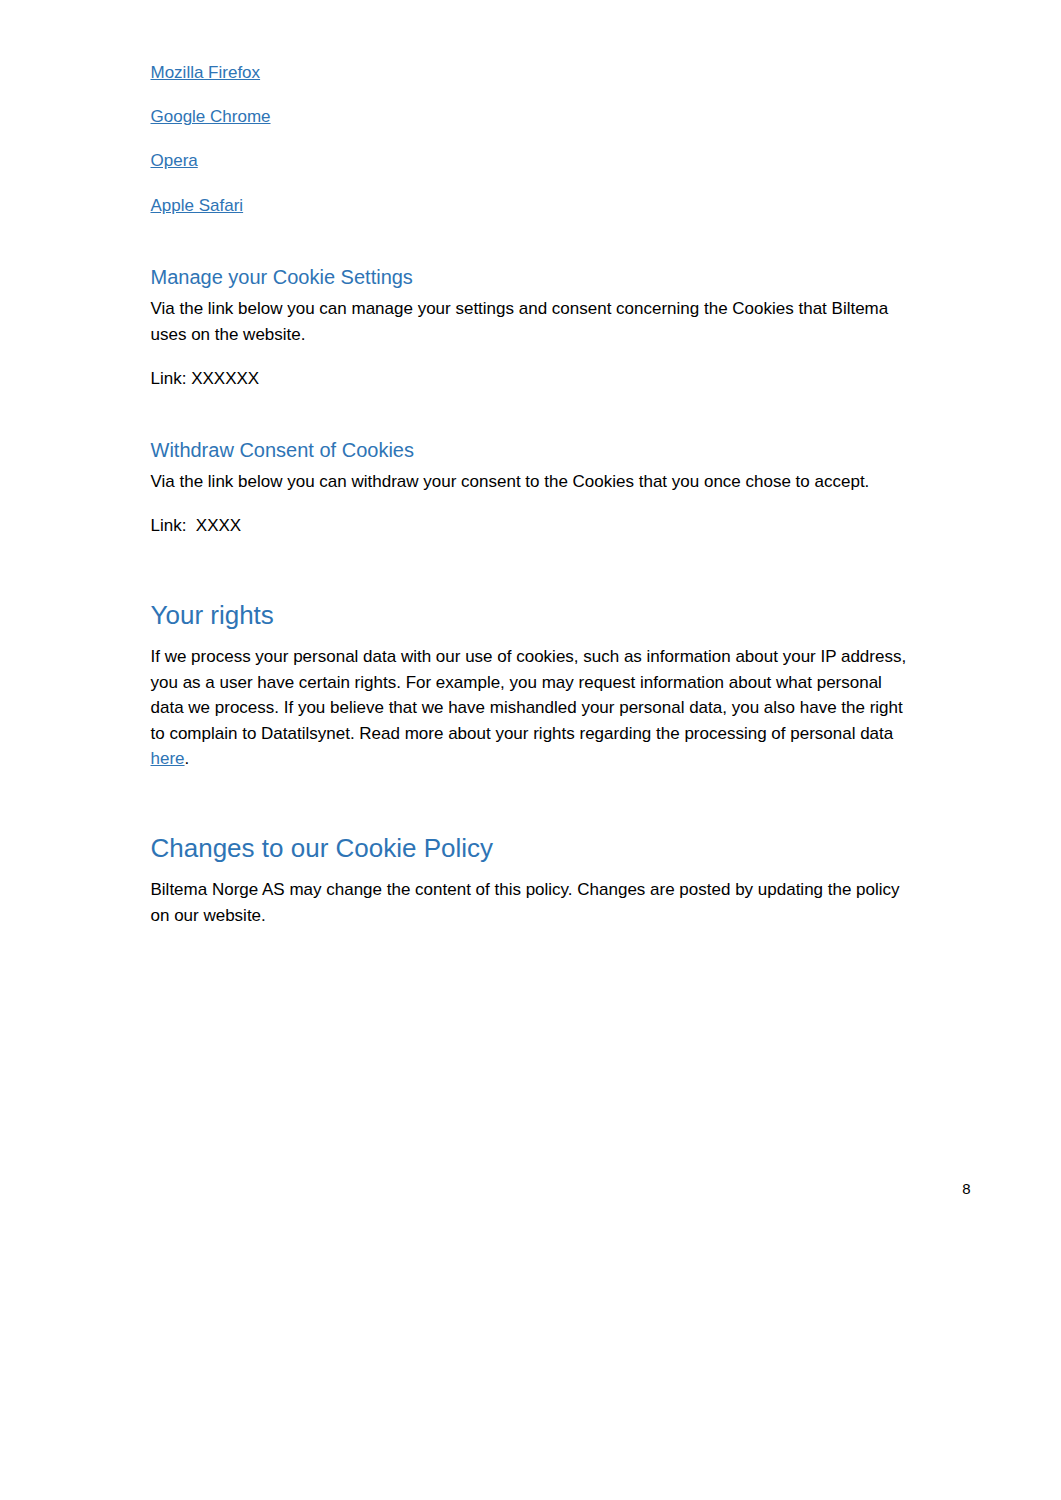Mozilla Firefox
Google Chrome
Opera
Apple Safari
Manage your Cookie Settings
Via the link below you can manage your settings and consent concerning the Cookies that Biltema uses on the website.
Link: XXXXXX
Withdraw Consent of Cookies
Via the link below you can withdraw your consent to the Cookies that you once chose to accept.
Link: XXXX
Your rights
If we process your personal data with our use of cookies, such as information about your IP address, you as a user have certain rights. For example, you may request information about what personal data we process. If you believe that we have mishandled your personal data, you also have the right to complain to Datatilsynet. Read more about your rights regarding the processing of personal data here.
Changes to our Cookie Policy
Biltema Norge AS may change the content of this policy. Changes are posted by updating the policy on our website.
8